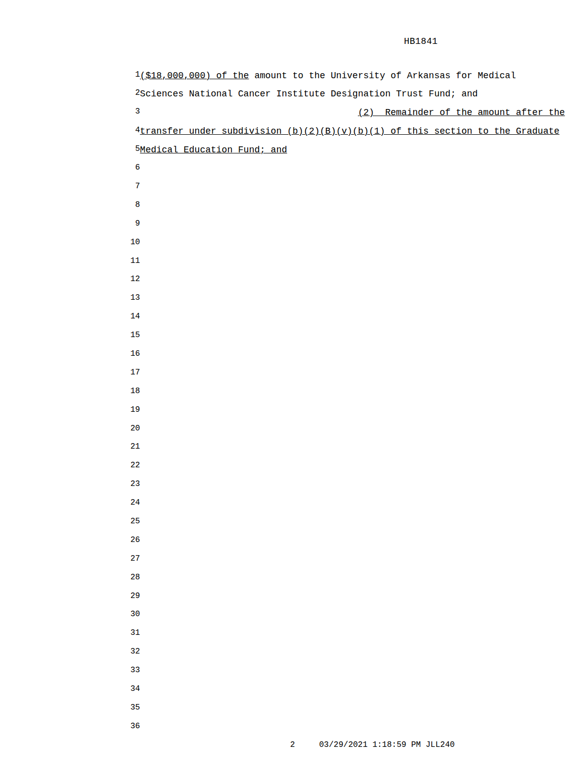HB1841
| 1 | ($18,000,000) of the amount to the University of Arkansas for Medical |
| 2 | Sciences National Cancer Institute Designation Trust Fund; and |
| 3 | (2) Remainder of the amount after the |
| 4 | transfer under subdivision (b)(2)(B)(v)(b)(1) of this section to the Graduate |
| 5 | Medical Education Fund; and |
| 6 | |
| 7 | |
| 8 | |
| 9 | |
| 10 | |
| 11 | |
| 12 | |
| 13 | |
| 14 | |
| 15 | |
| 16 | |
| 17 | |
| 18 | |
| 19 | |
| 20 | |
| 21 | |
| 22 | |
| 23 | |
| 24 | |
| 25 | |
| 26 | |
| 27 | |
| 28 | |
| 29 | |
| 30 | |
| 31 | |
| 32 | |
| 33 | |
| 34 | |
| 35 | |
| 36 | |
2 03/29/2021 1:18:59 PM JLL240